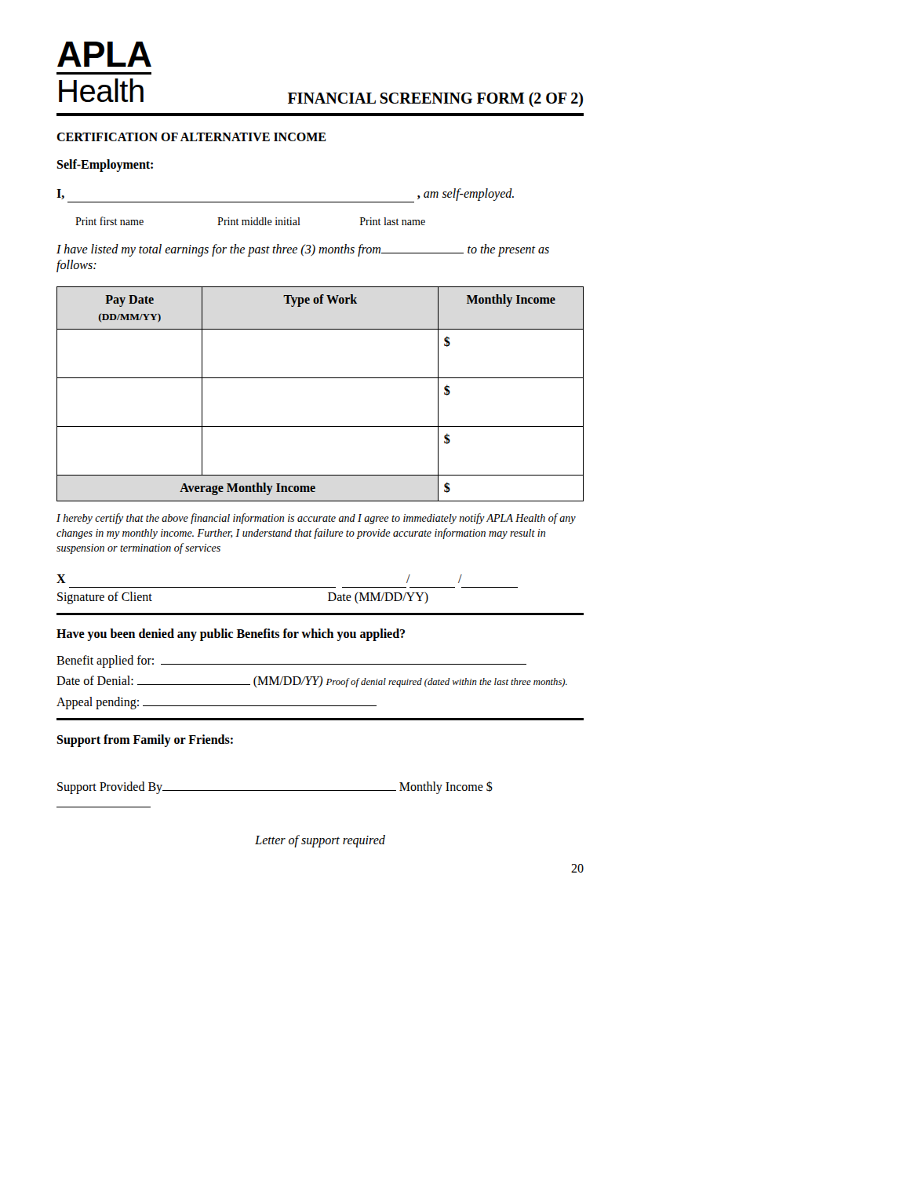APLA Health
FINANCIAL SCREENING FORM (2 OF 2)
CERTIFICATION OF ALTERNATIVE INCOME
Self-Employment:
I, , am self-employed.
Print first name Print middle initial Print last name
I have listed my total earnings for the past three (3) months from to the present as follows:
| Pay Date (DD/MM/YY) | Type of Work | Monthly Income |
| --- | --- | --- |
| | | $ |
| | | $ |
| | | $ |
| Average Monthly Income | $ |
I hereby certify that the above financial information is accurate and I agree to immediately notify APLA Health of any changes in my monthly income. Further, I understand that failure to provide accurate information may result in suspension or termination of services
X / /
Signature of Client Date (MM/DD/YY)
Have you been denied any public Benefits for which you applied?
Benefit applied for:
Date of Denial: (MM/DD/YY) Proof of denial required (dated within the last three months).
Appeal pending:
Support from Family or Friends:
Support Provided By Monthly Income $
Letter of support required
20